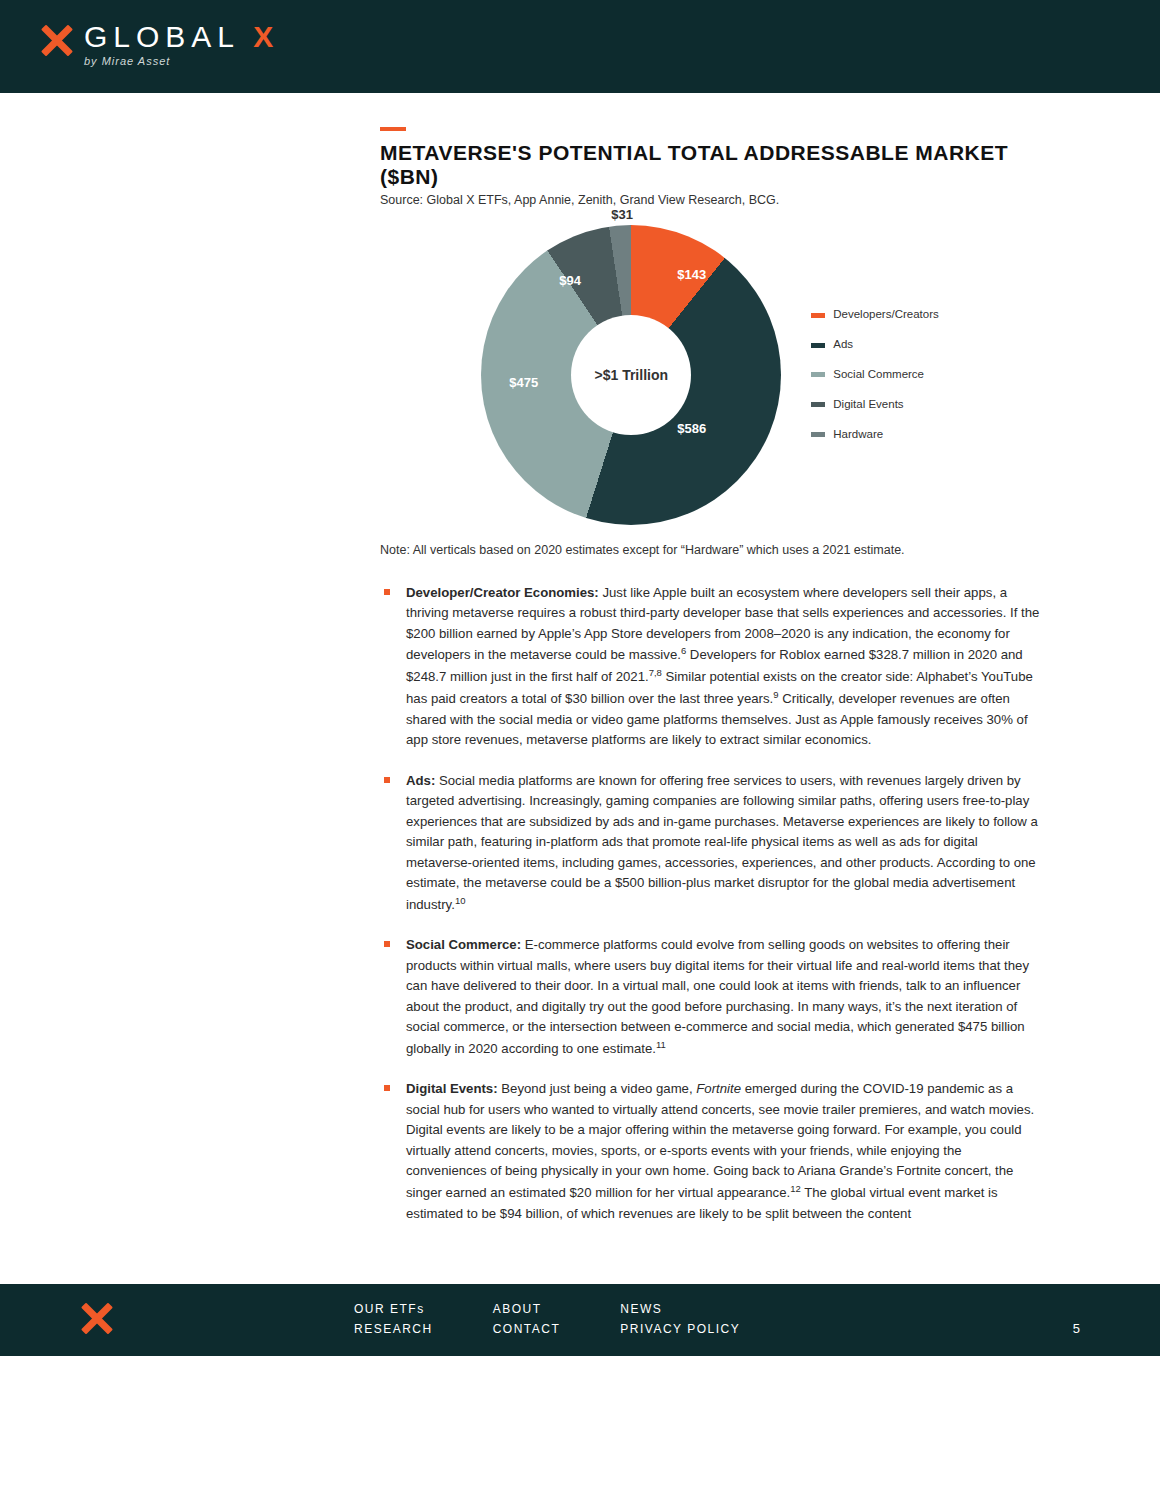GLOBAL X
by Mirae Asset
METAVERSE'S POTENTIAL TOTAL ADDRESSABLE MARKET ($BN)
Source: Global X ETFs, App Annie, Zenith, Grand View Research, BCG.
>$1 Trillion
$31 $143 $586 $475 $94
Developers/Creators
Ads
Social Commerce
Digital Events
Hardware
Note: All verticals based on 2020 estimates except for “Hardware” which uses a 2021 estimate.
Developer/Creator Economies: Just like Apple built an ecosystem where developers sell their apps, a thriving metaverse requires a robust third-party developer base that sells experiences and accessories. If the $200 billion earned by Apple’s App Store developers from 2008–2020 is any indication, the economy for developers in the metaverse could be massive.6 Developers for Roblox earned $328.7 million in 2020 and $248.7 million just in the first half of 2021.7,8 Similar potential exists on the creator side: Alphabet’s YouTube has paid creators a total of $30 billion over the last three years.9 Critically, developer revenues are often shared with the social media or video game platforms themselves. Just as Apple famously receives 30% of app store revenues, metaverse platforms are likely to extract similar economics.
Ads: Social media platforms are known for offering free services to users, with revenues largely driven by targeted advertising. Increasingly, gaming companies are following similar paths, offering users free-to-play experiences that are subsidized by ads and in-game purchases. Metaverse experiences are likely to follow a similar path, featuring in-platform ads that promote real-life physical items as well as ads for digital metaverse-oriented items, including games, accessories, experiences, and other products. According to one estimate, the metaverse could be a $500 billion-plus market disruptor for the global media advertisement industry.10
Social Commerce: E-commerce platforms could evolve from selling goods on websites to offering their products within virtual malls, where users buy digital items for their virtual life and real-world items that they can have delivered to their door. In a virtual mall, one could look at items with friends, talk to an influencer about the product, and digitally try out the good before purchasing. In many ways, it’s the next iteration of social commerce, or the intersection between e-commerce and social media, which generated $475 billion globally in 2020 according to one estimate.11
Digital Events: Beyond just being a video game, Fortnite emerged during the COVID-19 pandemic as a social hub for users who wanted to virtually attend concerts, see movie trailer premieres, and watch movies. Digital events are likely to be a major offering within the metaverse going forward. For example, you could virtually attend concerts, movies, sports, or e-sports events with your friends, while enjoying the conveniences of being physically in your own home. Going back to Ariana Grande’s Fortnite concert, the singer earned an estimated $20 million for her virtual appearance.12 The global virtual event market is estimated to be $94 billion, of which revenues are likely to be split between the content
OUR ETFs RESEARCH
ABOUT CONTACT
NEWS PRIVACY POLICY
5